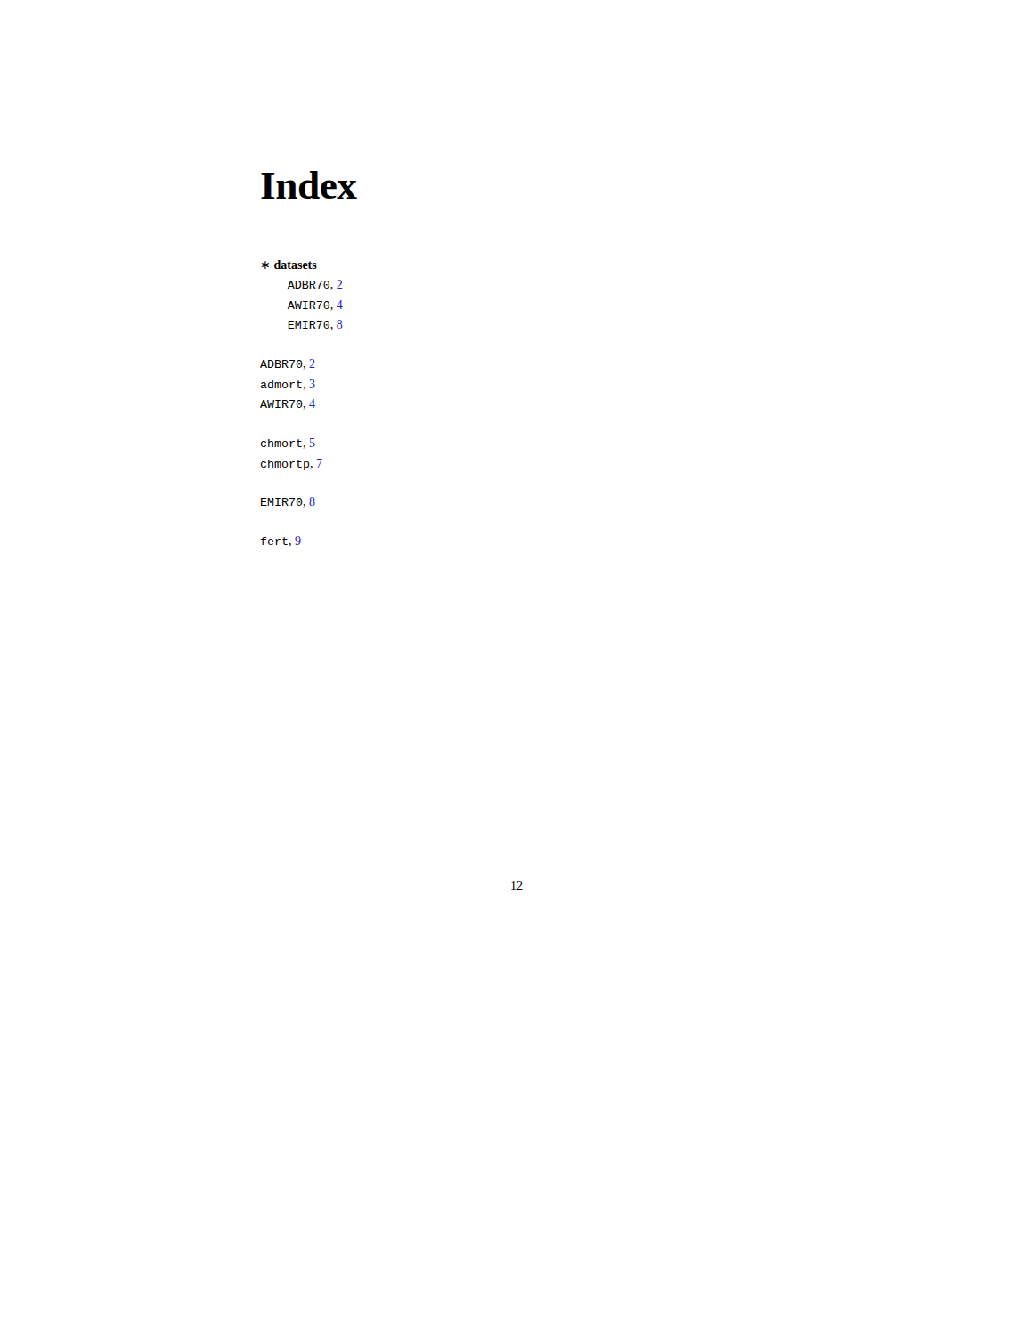Index
∗ datasets
ADBR70, 2
AWIR70, 4
EMIR70, 8
ADBR70, 2
admort, 3
AWIR70, 4
chmort, 5
chmortp, 7
EMIR70, 8
fert, 9
12